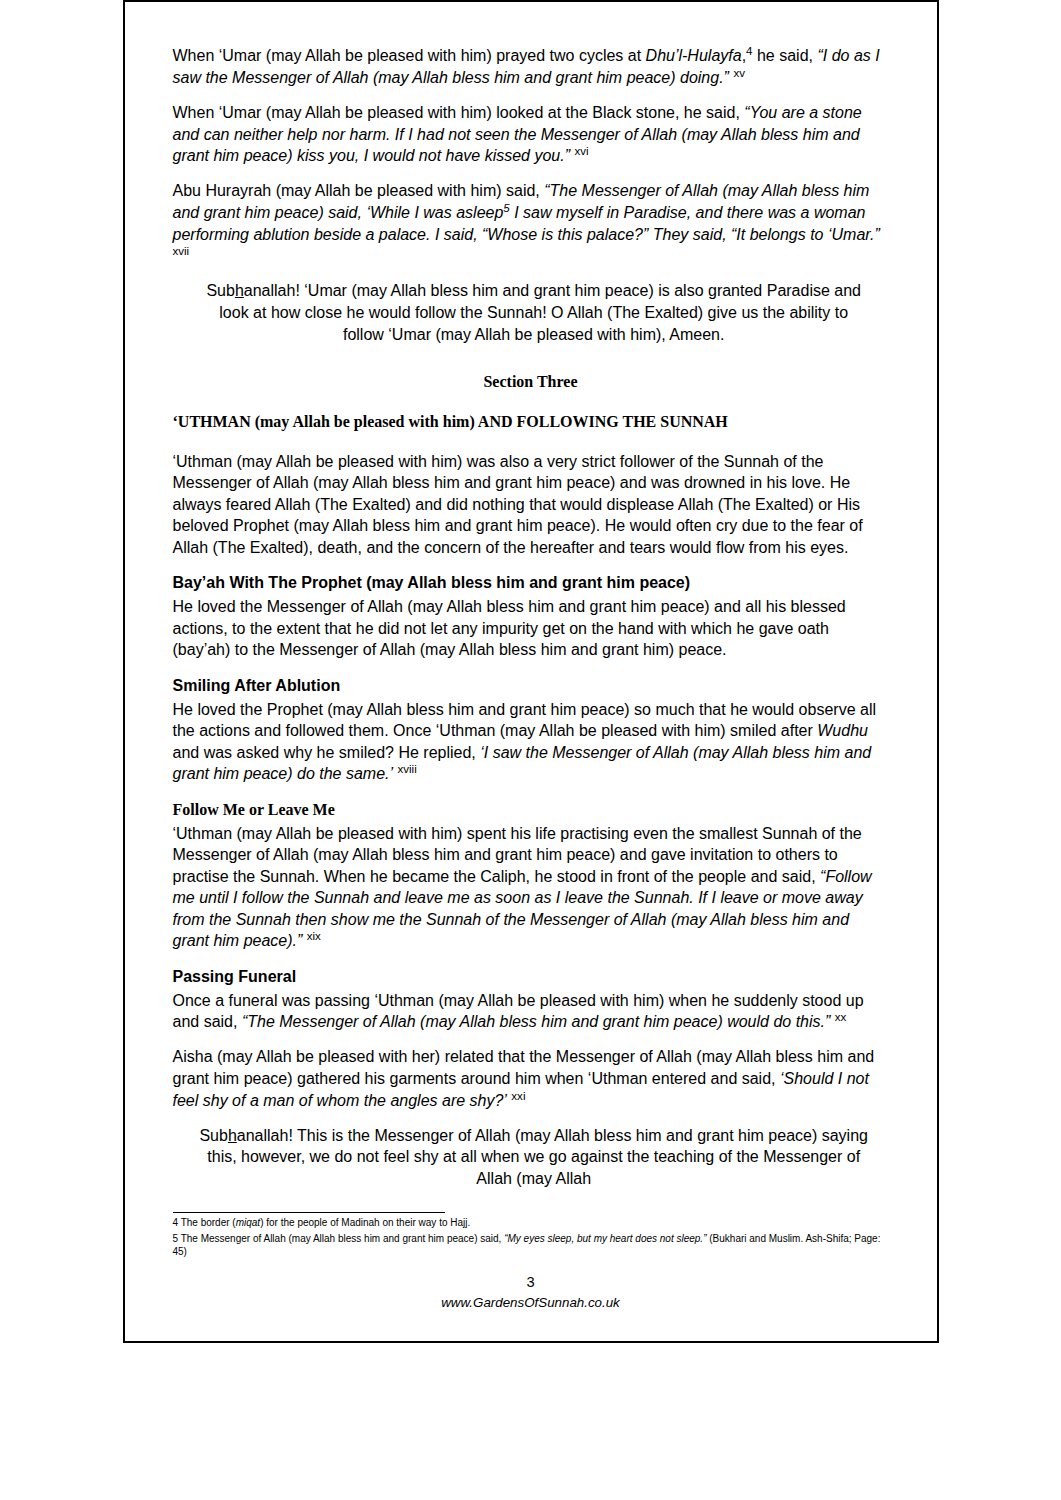When ‘Umar (may Allah be pleased with him) prayed two cycles at Dhu’l-Hulayfa,4 he said, “I do as I saw the Messenger of Allah (may Allah bless him and grant him peace) doing.” xv
When ‘Umar (may Allah be pleased with him) looked at the Black stone, he said, “You are a stone and can neither help nor harm. If I had not seen the Messenger of Allah (may Allah bless him and grant him peace) kiss you, I would not have kissed you.” xvi
Abu Hurayrah (may Allah be pleased with him) said, “The Messenger of Allah (may Allah bless him and grant him peace) said, ‘While I was asleep5 I saw myself in Paradise, and there was a woman performing ablution beside a palace. I said, “Whose is this palace?” They said, “It belongs to ‘Umar.” xvii
Subhanallah! ‘Umar (may Allah bless him and grant him peace) is also granted Paradise and look at how close he would follow the Sunnah! O Allah (The Exalted) give us the ability to follow ‘Umar (may Allah be pleased with him), Ameen.
Section Three
‘UTHMAN (may Allah be pleased with him) AND FOLLOWING THE SUNNAH
‘Uthman (may Allah be pleased with him) was also a very strict follower of the Sunnah of the Messenger of Allah (may Allah bless him and grant him peace) and was drowned in his love. He always feared Allah (The Exalted) and did nothing that would displease Allah (The Exalted) or His beloved Prophet (may Allah bless him and grant him peace). He would often cry due to the fear of Allah (The Exalted), death, and the concern of the hereafter and tears would flow from his eyes.
Bay’ah With The Prophet (may Allah bless him and grant him peace)
He loved the Messenger of Allah (may Allah bless him and grant him peace) and all his blessed actions, to the extent that he did not let any impurity get on the hand with which he gave oath (bay’ah) to the Messenger of Allah (may Allah bless him and grant him) peace.
Smiling After Ablution
He loved the Prophet (may Allah bless him and grant him peace) so much that he would observe all the actions and followed them. Once ‘Uthman (may Allah be pleased with him) smiled after Wudhu and was asked why he smiled? He replied, ‘I saw the Messenger of Allah (may Allah bless him and grant him peace) do the same.’ xviii
Follow Me or Leave Me
‘Uthman (may Allah be pleased with him) spent his life practising even the smallest Sunnah of the Messenger of Allah (may Allah bless him and grant him peace) and gave invitation to others to practise the Sunnah. When he became the Caliph, he stood in front of the people and said, “Follow me until I follow the Sunnah and leave me as soon as I leave the Sunnah. If I leave or move away from the Sunnah then show me the Sunnah of the Messenger of Allah (may Allah bless him and grant him peace).” xix
Passing Funeral
Once a funeral was passing ‘Uthman (may Allah be pleased with him) when he suddenly stood up and said, “The Messenger of Allah (may Allah bless him and grant him peace) would do this.” xx
Aisha (may Allah be pleased with her) related that the Messenger of Allah (may Allah bless him and grant him peace) gathered his garments around him when ‘Uthman entered and said, ‘Should I not feel shy of a man of whom the angles are shy?’ xxi
Subhanallah! This is the Messenger of Allah (may Allah bless him and grant him peace) saying this, however, we do not feel shy at all when we go against the teaching of the Messenger of Allah (may Allah
4 The border (miqat) for the people of Madinah on their way to Hajj.
5 The Messenger of Allah (may Allah bless him and grant him peace) said, “My eyes sleep, but my heart does not sleep.” (Bukhari and Muslim. Ash-Shifa; Page: 45)
3
www.GardensOfSunnah.co.uk